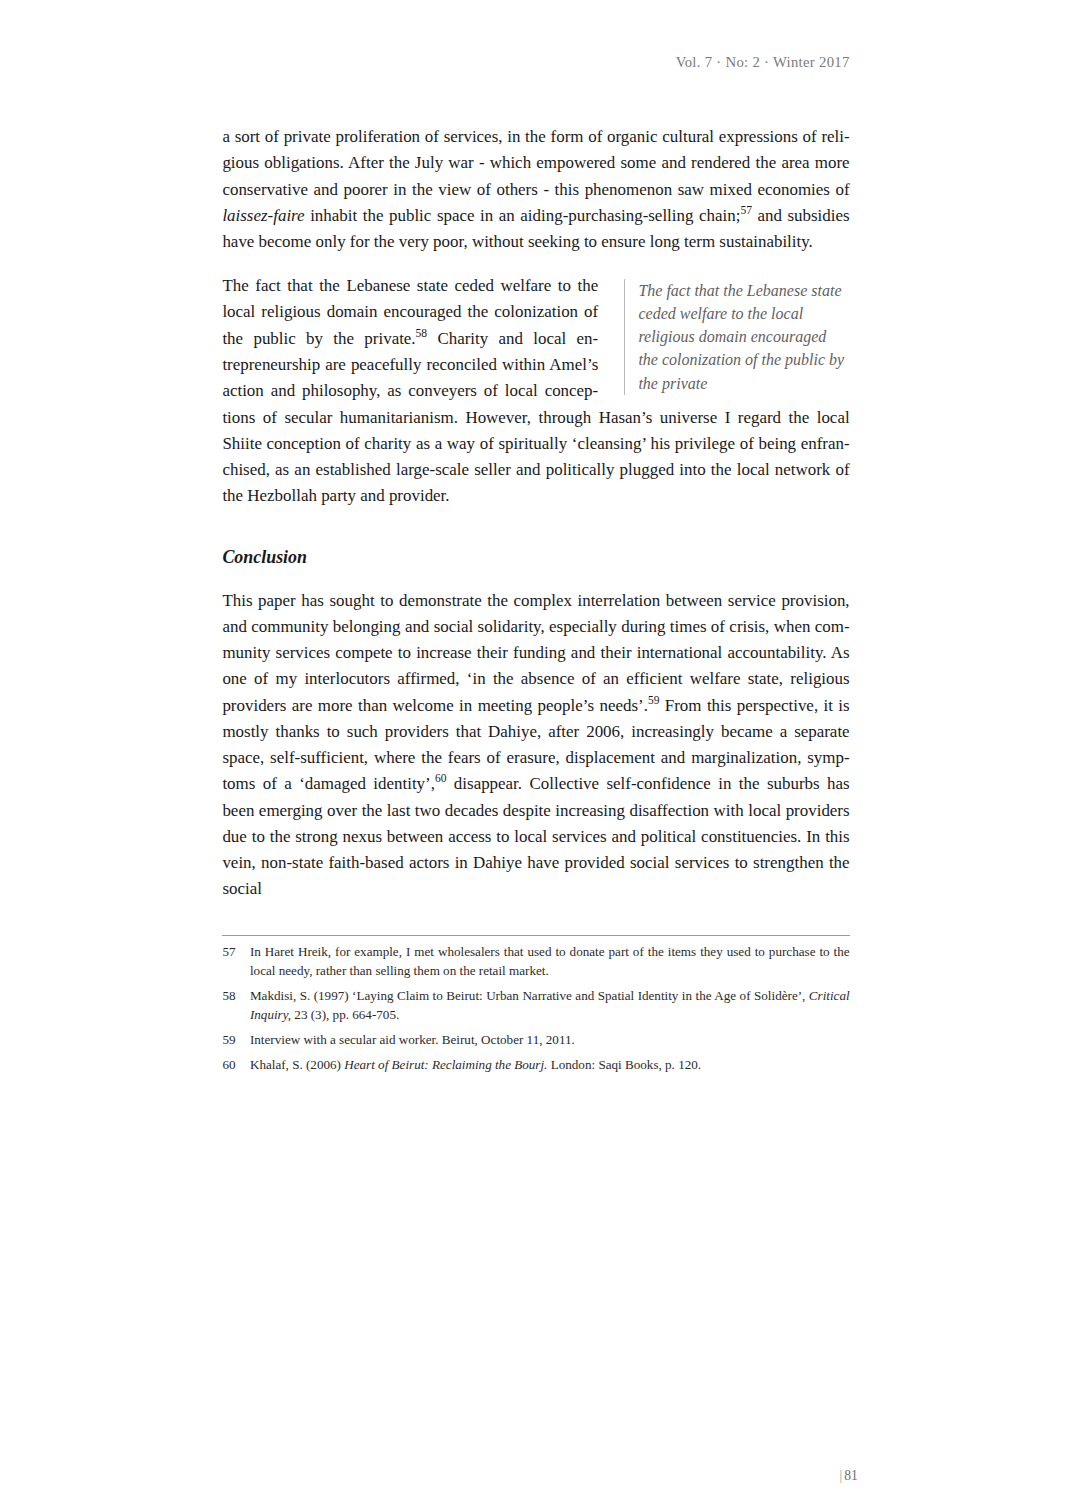Vol. 7 · No: 2 · Winter 2017
a sort of private proliferation of services, in the form of organic cultural expressions of religious obligations. After the July war - which empowered some and rendered the area more conservative and poorer in the view of others - this phenomenon saw mixed economies of laissez-faire inhabit the public space in an aiding-purchasing-selling chain;57 and subsidies have become only for the very poor, without seeking to ensure long term sustainability.
The fact that the Lebanese state ceded welfare to the local religious domain encouraged the colonization of the public by the private
The fact that the Lebanese state ceded welfare to the local religious domain encouraged the colonization of the public by the private.58 Charity and local entrepreneurship are peacefully reconciled within Amel’s action and philosophy, as conveyers of local conceptions of secular humanitarianism. However, through Hasan’s universe I regard the local Shiite conception of charity as a way of spiritually ‘cleansing’ his privilege of being enfranchised, as an established large-scale seller and politically plugged into the local network of the Hezbollah party and provider.
Conclusion
This paper has sought to demonstrate the complex interrelation between service provision, and community belonging and social solidarity, especially during times of crisis, when community services compete to increase their funding and their international accountability. As one of my interlocutors affirmed, ‘in the absence of an efficient welfare state, religious providers are more than welcome in meeting people’s needs’.59 From this perspective, it is mostly thanks to such providers that Dahiye, after 2006, increasingly became a separate space, self-sufficient, where the fears of erasure, displacement and marginalization, symptoms of a ‘damaged identity’,60 disappear. Collective self-confidence in the suburbs has been emerging over the last two decades despite increasing disaffection with local providers due to the strong nexus between access to local services and political constituencies. In this vein, non-state faith-based actors in Dahiye have provided social services to strengthen the social
In Haret Hreik, for example, I met wholesalers that used to donate part of the items they used to purchase to the local needy, rather than selling them on the retail market.
Makdisi, S. (1997) ‘Laying Claim to Beirut: Urban Narrative and Spatial Identity in the Age of Solidère’, Critical Inquiry, 23 (3), pp. 664-705.
Interview with a secular aid worker. Beirut, October 11, 2011.
Khalaf, S. (2006) Heart of Beirut: Reclaiming the Bourj. London: Saqi Books, p. 120.
|81